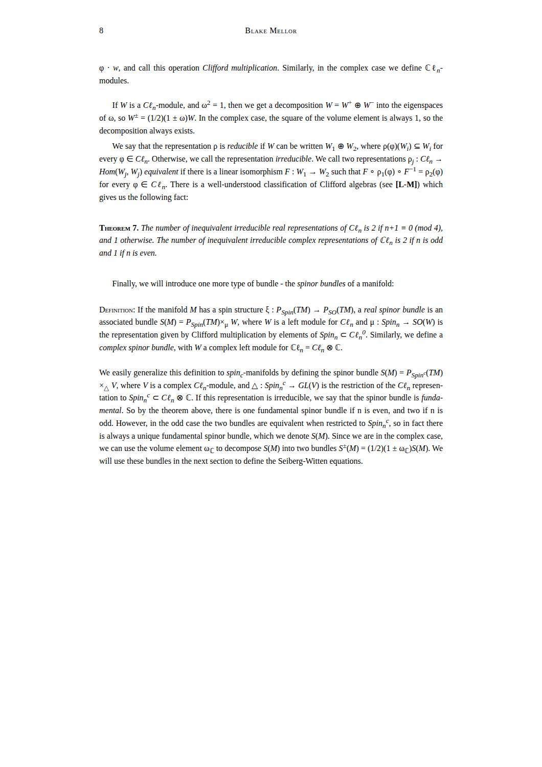8 Blake Mellor
φ · w, and call this operation Clifford multiplication. Similarly, in the complex case we define ℂℓn-modules.
If W is a Cℓn-module, and ω2 = 1, then we get a decomposition W = W+ ⊕ W− into the eigenspaces of ω, so W± = (1/2)(1 ± ω)W. In the complex case, the square of the volume element is always 1, so the decomposition always exists.
We say that the representation ρ is reducible if W can be written W1 ⊕ W2, where ρ(φ)(Wi) ⊆ Wi for every φ ∈ Cℓn. Otherwise, we call the representation irreducible. We call two representations ρj : Cℓn → Hom(Wj, Wj) equivalent if there is a linear isomorphism F : W1 → W2 such that F ∘ ρ1(φ) ∘ F−1 = ρ2(φ) for every φ ∈ Cℓn. There is a well-understood classification of Clifford algebras (see [L-M]) which gives us the following fact:
Theorem 7. The number of inequivalent irreducible real representations of Cℓn is 2 if n+1 ≡ 0 (mod 4), and 1 otherwise. The number of inequivalent irreducible complex representations of ℂℓn is 2 if n is odd and 1 if n is even.
Finally, we will introduce one more type of bundle - the spinor bundles of a manifold:
Definition: If the manifold M has a spin structure ξ : PSpin(TM) → PSO(TM), a real spinor bundle is an associated bundle S(M) = PSpin(TM)×μ W, where W is a left module for Cℓn and μ : Spinn → SO(W) is the representation given by Clifford multiplication by elements of Spinn ⊂ Cℓn0. Similarly, we define a complex spinor bundle, with W a complex left module for ℂℓn = Cℓn ⊗ ℂ.
We easily generalize this definition to spinc-manifolds by defining the spinor bundle S(M) = PSpinc(TM) ×△ V, where V is a complex Cℓn-module, and △ : Spinnc → GL(V) is the restriction of the Cℓn representation to Spinnc ⊂ Cℓn ⊗ ℂ. If this representation is irreducible, we say that the spinor bundle is fundamental. So by the theorem above, there is one fundamental spinor bundle if n is even, and two if n is odd. However, in the odd case the two bundles are equivalent when restricted to Spinnc, so in fact there is always a unique fundamental spinor bundle, which we denote S(M). Since we are in the complex case, we can use the volume element ωℂ to decompose S(M) into two bundles S±(M) = (1/2)(1 ± ωℂ)S(M). We will use these bundles in the next section to define the Seiberg-Witten equations.